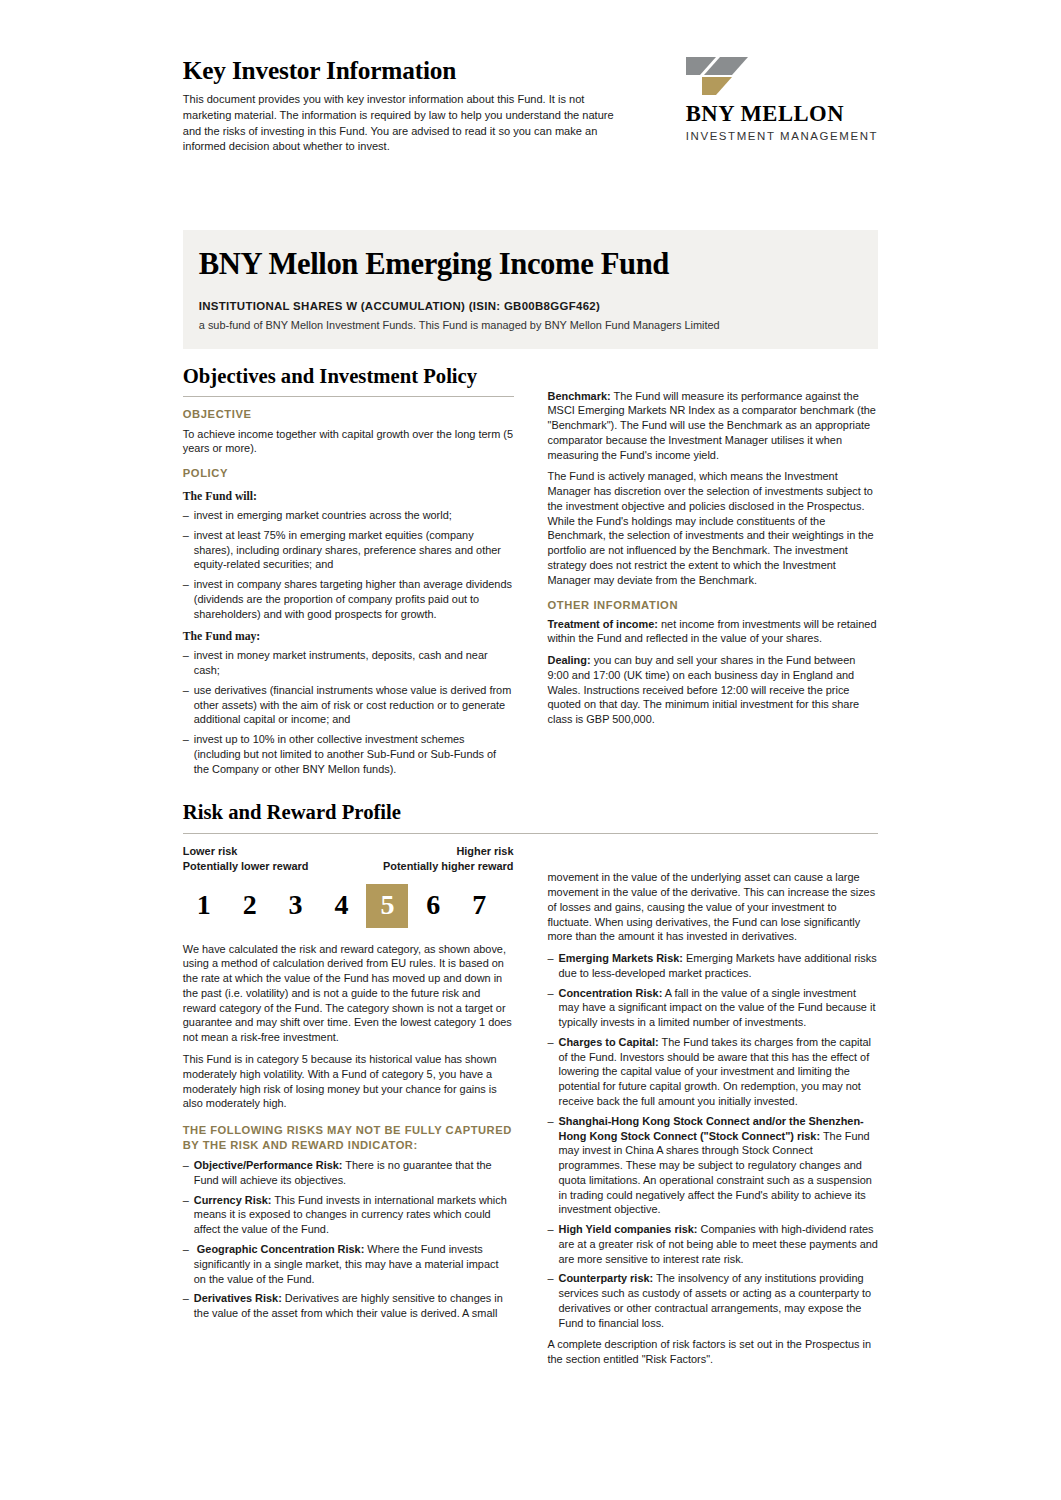Key Investor Information
This document provides you with key investor information about this Fund. It is not marketing material. The information is required by law to help you understand the nature and the risks of investing in this Fund. You are advised to read it so you can make an informed decision about whether to invest.
BNY MELLON
INVESTMENT MANAGEMENT
BNY Mellon Emerging Income Fund
INSTITUTIONAL SHARES W (ACCUMULATION) (ISIN: GB00B8GGF462)
a sub-fund of BNY Mellon Investment Funds. This Fund is managed by BNY Mellon Fund Managers Limited
Objectives and Investment Policy
Objective
To achieve income together with capital growth over the long term (5 years or more).
Policy
The Fund will:
invest in emerging market countries across the world;
invest at least 75% in emerging market equities (company shares), including ordinary shares, preference shares and other equity-related securities; and
invest in company shares targeting higher than average dividends (dividends are the proportion of company profits paid out to shareholders) and with good prospects for growth.
The Fund may:
invest in money market instruments, deposits, cash and near cash;
use derivatives (financial instruments whose value is derived from other assets) with the aim of risk or cost reduction or to generate additional capital or income; and
invest up to 10% in other collective investment schemes (including but not limited to another Sub-Fund or Sub-Funds of the Company or other BNY Mellon funds).
Benchmark: The Fund will measure its performance against the MSCI Emerging Markets NR Index as a comparator benchmark (the "Benchmark"). The Fund will use the Benchmark as an appropriate comparator because the Investment Manager utilises it when measuring the Fund's income yield.
The Fund is actively managed, which means the Investment Manager has discretion over the selection of investments subject to the investment objective and policies disclosed in the Prospectus. While the Fund's holdings may include constituents of the Benchmark, the selection of investments and their weightings in the portfolio are not influenced by the Benchmark. The investment strategy does not restrict the extent to which the Investment Manager may deviate from the Benchmark.
Other Information
Treatment of income: net income from investments will be retained within the Fund and reflected in the value of your shares.
Dealing: you can buy and sell your shares in the Fund between 9:00 and 17:00 (UK time) on each business day in England and Wales. Instructions received before 12:00 will receive the price quoted on that day. The minimum initial investment for this share class is GBP 500,000.
Risk and Reward Profile
Lower risk
Potentially lower reward
Higher risk
Potentially higher reward
1
2
3
4
5
6
7
We have calculated the risk and reward category, as shown above, using a method of calculation derived from EU rules. It is based on the rate at which the value of the Fund has moved up and down in the past (i.e. volatility) and is not a guide to the future risk and reward category of the Fund. The category shown is not a target or guarantee and may shift over time. Even the lowest category 1 does not mean a risk-free investment.
This Fund is in category 5 because its historical value has shown moderately high volatility. With a Fund of category 5, you have a moderately high risk of losing money but your chance for gains is also moderately high.
The following risks may not be fully captured by the risk and reward indicator:
Objective/Performance Risk: There is no guarantee that the Fund will achieve its objectives.
Currency Risk: This Fund invests in international markets which means it is exposed to changes in currency rates which could affect the value of the Fund.
Geographic Concentration Risk: Where the Fund invests significantly in a single market, this may have a material impact on the value of the Fund.
Derivatives Risk: Derivatives are highly sensitive to changes in the value of the asset from which their value is derived. A small
movement in the value of the underlying asset can cause a large movement in the value of the derivative. This can increase the sizes of losses and gains, causing the value of your investment to fluctuate. When using derivatives, the Fund can lose significantly more than the amount it has invested in derivatives.
Emerging Markets Risk: Emerging Markets have additional risks due to less-developed market practices.
Concentration Risk: A fall in the value of a single investment may have a significant impact on the value of the Fund because it typically invests in a limited number of investments.
Charges to Capital: The Fund takes its charges from the capital of the Fund. Investors should be aware that this has the effect of lowering the capital value of your investment and limiting the potential for future capital growth. On redemption, you may not receive back the full amount you initially invested.
Shanghai-Hong Kong Stock Connect and/or the Shenzhen-Hong Kong Stock Connect ("Stock Connect") risk: The Fund may invest in China A shares through Stock Connect programmes. These may be subject to regulatory changes and quota limitations. An operational constraint such as a suspension in trading could negatively affect the Fund's ability to achieve its investment objective.
High Yield companies risk: Companies with high-dividend rates are at a greater risk of not being able to meet these payments and are more sensitive to interest rate risk.
Counterparty risk: The insolvency of any institutions providing services such as custody of assets or acting as a counterparty to derivatives or other contractual arrangements, may expose the Fund to financial loss.
A complete description of risk factors is set out in the Prospectus in the section entitled "Risk Factors".